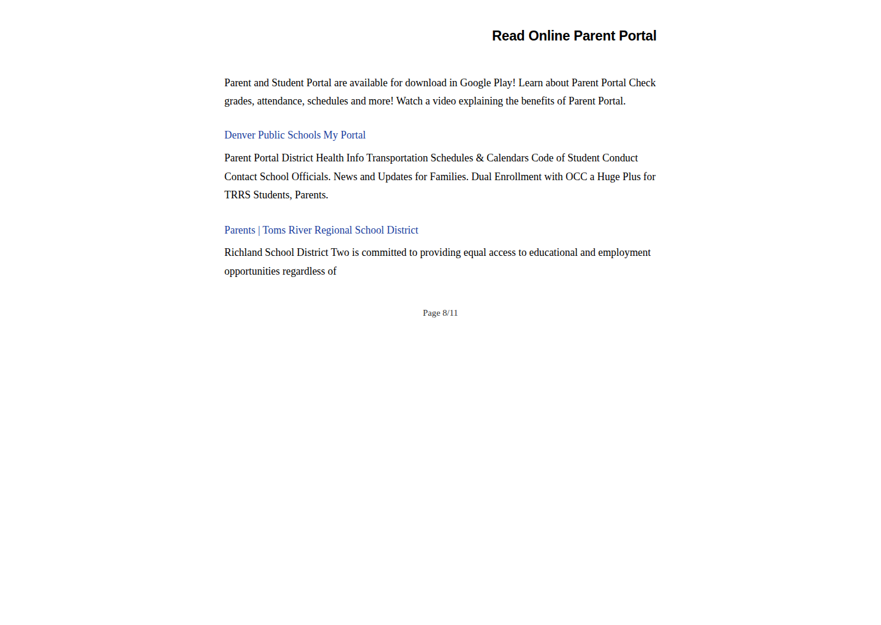Read Online Parent Portal
Parent and Student Portal are available for download in Google Play! Learn about Parent Portal Check grades, attendance, schedules and more! Watch a video explaining the benefits of Parent Portal.
Denver Public Schools My Portal
Parent Portal District Health Info Transportation Schedules & Calendars Code of Student Conduct Contact School Officials. News and Updates for Families. Dual Enrollment with OCC a Huge Plus for TRRS Students, Parents.
Parents | Toms River Regional School District
Richland School District Two is committed to providing equal access to educational and employment opportunities regardless of
Page 8/11